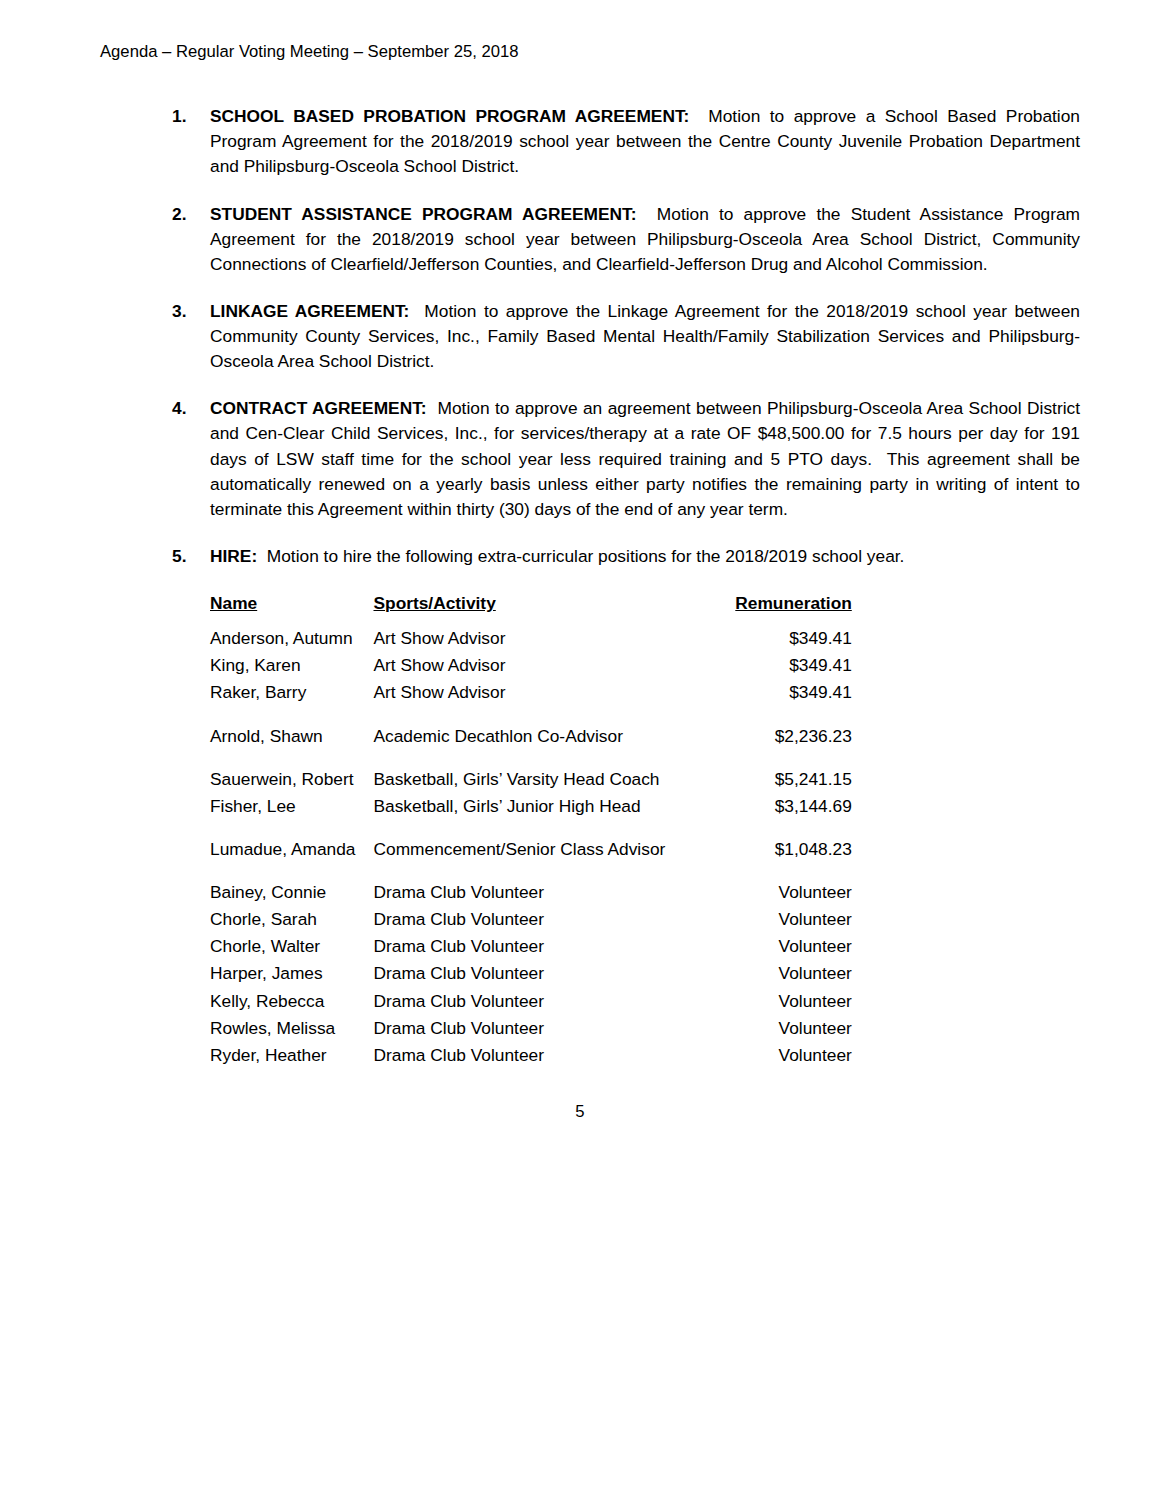Agenda – Regular Voting Meeting – September 25, 2018
1. SCHOOL BASED PROBATION PROGRAM AGREEMENT: Motion to approve a School Based Probation Program Agreement for the 2018/2019 school year between the Centre County Juvenile Probation Department and Philipsburg-Osceola School District.
2. STUDENT ASSISTANCE PROGRAM AGREEMENT: Motion to approve the Student Assistance Program Agreement for the 2018/2019 school year between Philipsburg-Osceola Area School District, Community Connections of Clearfield/Jefferson Counties, and Clearfield-Jefferson Drug and Alcohol Commission.
3. LINKAGE AGREEMENT: Motion to approve the Linkage Agreement for the 2018/2019 school year between Community County Services, Inc., Family Based Mental Health/Family Stabilization Services and Philipsburg-Osceola Area School District.
4. CONTRACT AGREEMENT: Motion to approve an agreement between Philipsburg-Osceola Area School District and Cen-Clear Child Services, Inc., for services/therapy at a rate OF $48,500.00 for 7.5 hours per day for 191 days of LSW staff time for the school year less required training and 5 PTO days. This agreement shall be automatically renewed on a yearly basis unless either party notifies the remaining party in writing of intent to terminate this Agreement within thirty (30) days of the end of any year term.
5. HIRE: Motion to hire the following extra-curricular positions for the 2018/2019 school year.
| Name | Sports/Activity | Remuneration |
| --- | --- | --- |
| Anderson, Autumn | Art Show Advisor | $349.41 |
| King, Karen | Art Show Advisor | $349.41 |
| Raker, Barry | Art Show Advisor | $349.41 |
| Arnold, Shawn | Academic Decathlon Co-Advisor | $2,236.23 |
| Sauerwein, Robert | Basketball, Girls’ Varsity Head Coach | $5,241.15 |
| Fisher, Lee | Basketball, Girls’ Junior High Head | $3,144.69 |
| Lumadue, Amanda | Commencement/Senior Class Advisor | $1,048.23 |
| Bainey, Connie | Drama Club Volunteer | Volunteer |
| Chorle, Sarah | Drama Club Volunteer | Volunteer |
| Chorle, Walter | Drama Club Volunteer | Volunteer |
| Harper, James | Drama Club Volunteer | Volunteer |
| Kelly, Rebecca | Drama Club Volunteer | Volunteer |
| Rowles, Melissa | Drama Club Volunteer | Volunteer |
| Ryder, Heather | Drama Club Volunteer | Volunteer |
5